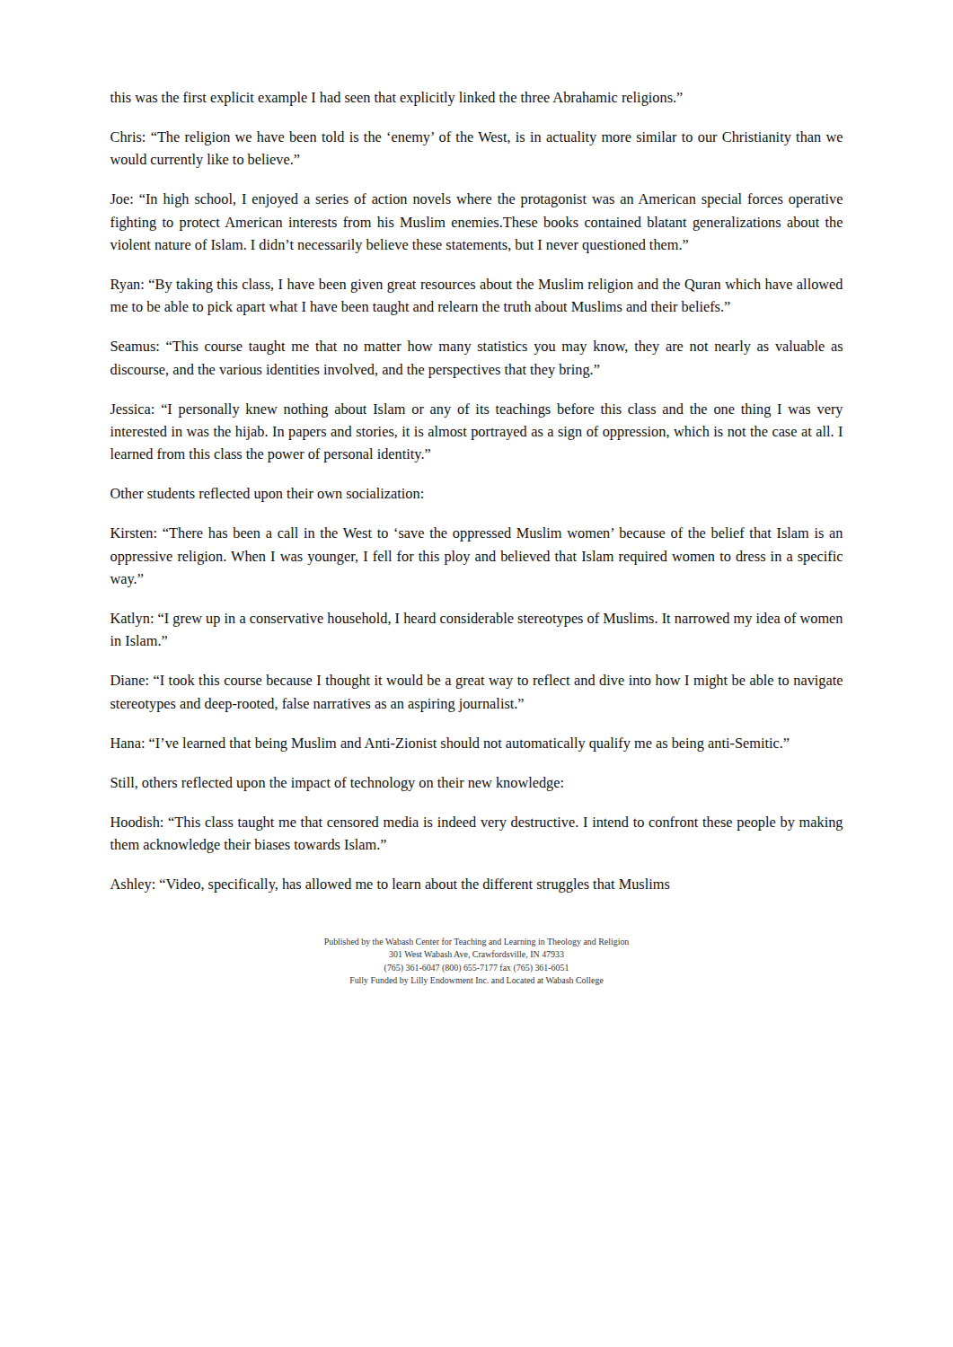this was the first explicit example I had seen that explicitly linked the three Abrahamic religions.”
Chris: “The religion we have been told is the ‘enemy’ of the West, is in actuality more similar to our Christianity than we would currently like to believe.”
Joe: “In high school, I enjoyed a series of action novels where the protagonist was an American special forces operative fighting to protect American interests from his Muslim enemies.These books contained blatant generalizations about the violent nature of Islam. I didn’t necessarily believe these statements, but I never questioned them.”
Ryan: “By taking this class, I have been given great resources about the Muslim religion and the Quran which have allowed me to be able to pick apart what I have been taught and relearn the truth about Muslims and their beliefs.”
Seamus: “This course taught me that no matter how many statistics you may know, they are not nearly as valuable as discourse, and the various identities involved, and the perspectives that they bring.”
Jessica: “I personally knew nothing about Islam or any of its teachings before this class and the one thing I was very interested in was the hijab. In papers and stories, it is almost portrayed as a sign of oppression, which is not the case at all. I learned from this class the power of personal identity.”
Other students reflected upon their own socialization:
Kirsten: “There has been a call in the West to ‘save the oppressed Muslim women’ because of the belief that Islam is an oppressive religion. When I was younger, I fell for this ploy and believed that Islam required women to dress in a specific way.”
Katlyn: “I grew up in a conservative household, I heard considerable stereotypes of Muslims. It narrowed my idea of women in Islam.”
Diane: “I took this course because I thought it would be a great way to reflect and dive into how I might be able to navigate stereotypes and deep-rooted, false narratives as an aspiring journalist.”
Hana: “I’ve learned that being Muslim and Anti-Zionist should not automatically qualify me as being anti-Semitic.”
Still, others reflected upon the impact of technology on their new knowledge:
Hoodish: “This class taught me that censored media is indeed very destructive. I intend to confront these people by making them acknowledge their biases towards Islam.”
Ashley: “Video, specifically, has allowed me to learn about the different struggles that Muslims
Published by the Wabash Center for Teaching and Learning in Theology and Religion
301 West Wabash Ave, Crawfordsville, IN 47933
(765) 361-6047 (800) 655-7177 fax (765) 361-6051
Fully Funded by Lilly Endowment Inc. and Located at Wabash College